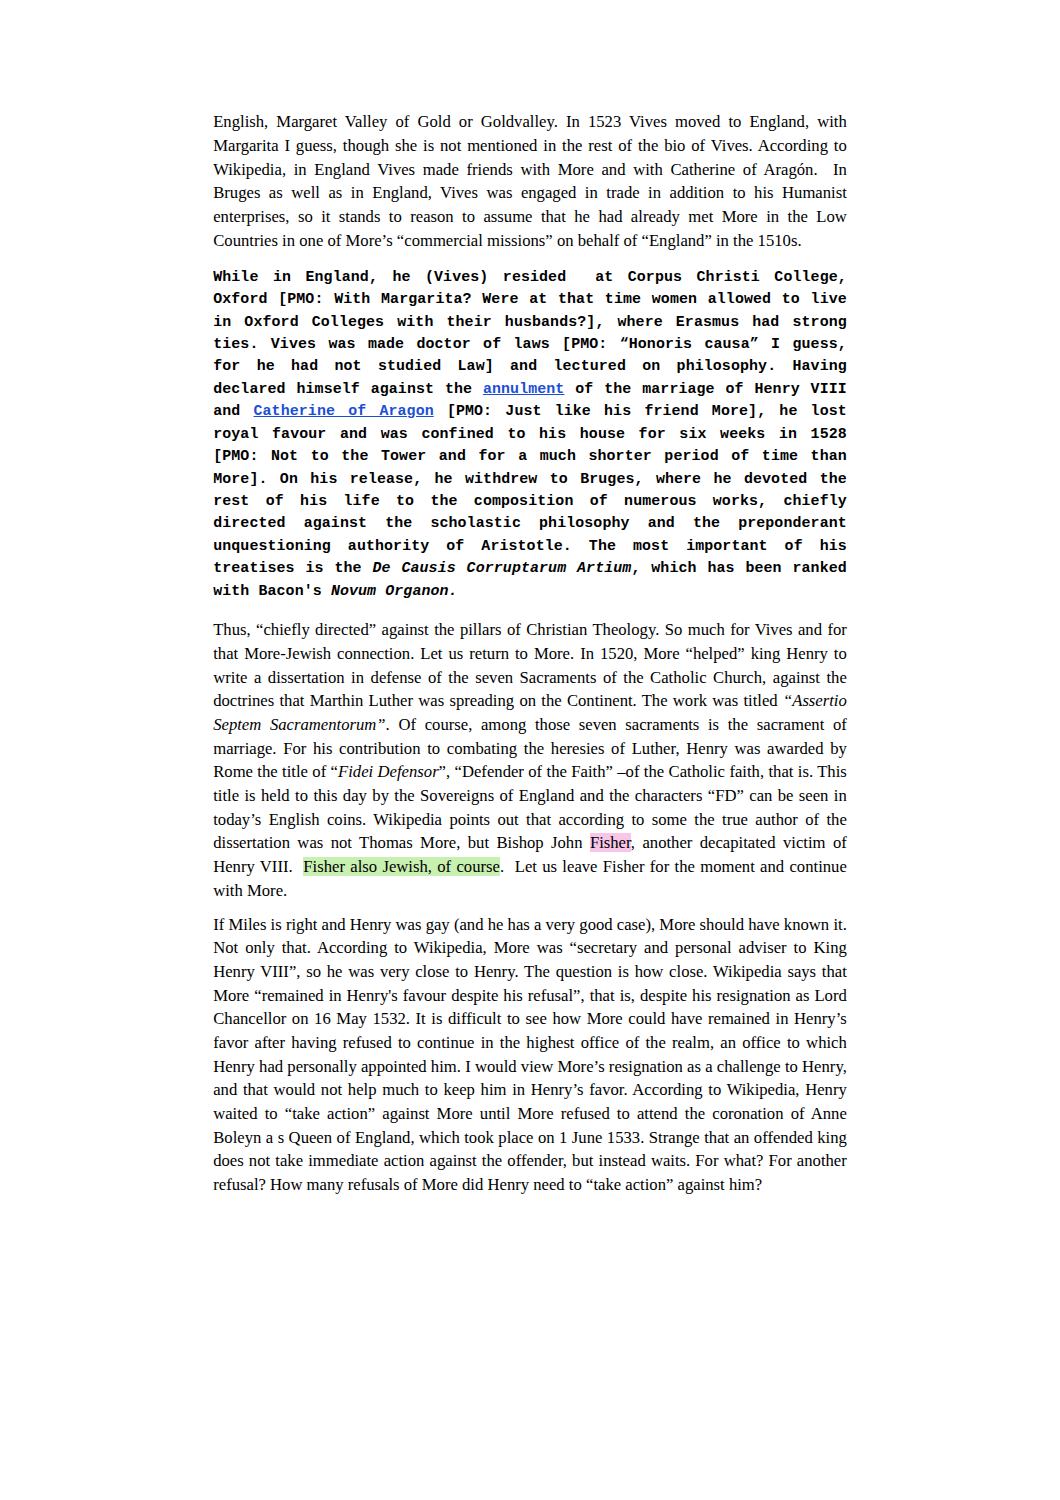English, Margaret Valley of Gold or Goldvalley. In 1523 Vives moved to England, with Margarita I guess, though she is not mentioned in the rest of the bio of Vives. According to Wikipedia, in England Vives made friends with More and with Catherine of Aragón. In Bruges as well as in England, Vives was engaged in trade in addition to his Humanist enterprises, so it stands to reason to assume that he had already met More in the Low Countries in one of More’s “commercial missions” on behalf of “England” in the 1510s.
While in England, he (Vives) resided at Corpus Christi College, Oxford [PMO: With Margarita? Were at that time women allowed to live in Oxford Colleges with their husbands?], where Erasmus had strong ties. Vives was made doctor of laws [PMO: “Honoris causa” I guess, for he had not studied Law] and lectured on philosophy. Having declared himself against the annulment of the marriage of Henry VIII and Catherine of Aragon [PMO: Just like his friend More], he lost royal favour and was confined to his house for six weeks in 1528 [PMO: Not to the Tower and for a much shorter period of time than More]. On his release, he withdrew to Bruges, where he devoted the rest of his life to the composition of numerous works, chiefly directed against the scholastic philosophy and the preponderant unquestioning authority of Aristotle. The most important of his treatises is the De Causis Corruptarum Artium, which has been ranked with Bacon's Novum Organon.
Thus, “chiefly directed” against the pillars of Christian Theology. So much for Vives and for that More-Jewish connection. Let us return to More. In 1520, More “helped” king Henry to write a dissertation in defense of the seven Sacraments of the Catholic Church, against the doctrines that Marthin Luther was spreading on the Continent. The work was titled “Assertio Septem Sacramentorum”. Of course, among those seven sacraments is the sacrament of marriage. For his contribution to combating the heresies of Luther, Henry was awarded by Rome the title of “Fidei Defensor”, “Defender of the Faith” –of the Catholic faith, that is. This title is held to this day by the Sovereigns of England and the characters “FD” can be seen in today’s English coins. Wikipedia points out that according to some the true author of the dissertation was not Thomas More, but Bishop John Fisher, another decapitated victim of Henry VIII. Fisher also Jewish, of course. Let us leave Fisher for the moment and continue with More.
If Miles is right and Henry was gay (and he has a very good case), More should have known it. Not only that. According to Wikipedia, More was “secretary and personal adviser to King Henry VIII”, so he was very close to Henry. The question is how close. Wikipedia says that More “remained in Henry's favour despite his refusal”, that is, despite his resignation as Lord Chancellor on 16 May 1532. It is difficult to see how More could have remained in Henry’s favor after having refused to continue in the highest office of the realm, an office to which Henry had personally appointed him. I would view More’s resignation as a challenge to Henry, and that would not help much to keep him in Henry’s favor. According to Wikipedia, Henry waited to “take action” against More until More refused to attend the coronation of Anne Boleyn a s Queen of England, which took place on 1 June 1533. Strange that an offended king does not take immediate action against the offender, but instead waits. For what? For another refusal? How many refusals of More did Henry need to “take action” against him?